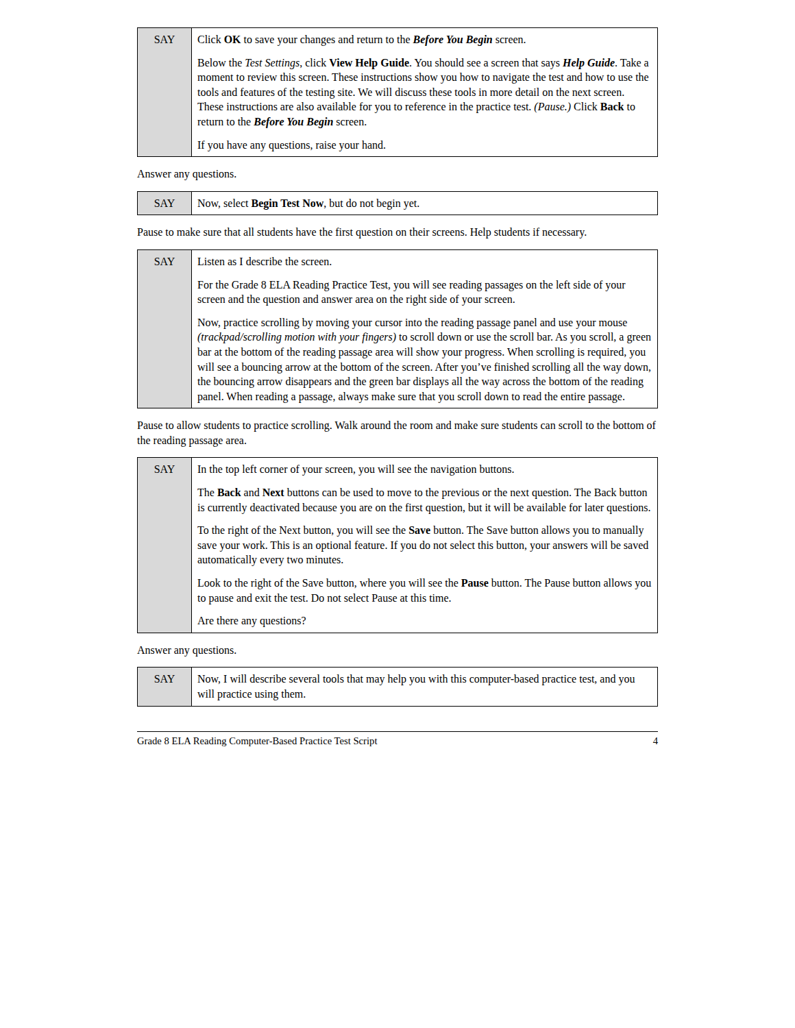| SAY | Click OK to save your changes and return to the Before You Begin screen. Below the Test Settings , click View Help Guide . You should see a screen that says Help Guide . Take a moment to review this screen. These instructions show you how to navigate the test and how to use the tools and features of the testing site. We will discuss these tools in more detail on the next screen. These instructions are also available for you to reference in the practice test. (Pause.) Click Back to return to the Before You Begin screen. If you have any questions, raise your hand. |
Answer any questions.
| SAY | Now, select Begin Test Now , but do not begin yet. |
Pause to make sure that all students have the first question on their screens. Help students if necessary.
| SAY | Listen as I describe the screen. For the Grade 8 ELA Reading Practice Test, you will see reading passages on the left side of your screen and the question and answer area on the right side of your screen. Now, practice scrolling by moving your cursor into the reading passage panel and use your mouse (trackpad/scrolling motion with your fingers) to scroll down or use the scroll bar. As you scroll, a green bar at the bottom of the reading passage area will show your progress. When scrolling is required, you will see a bouncing arrow at the bottom of the screen. After you’ve finished scrolling all the way down, the bouncing arrow disappears and the green bar displays all the way across the bottom of the reading panel. When reading a passage, always make sure that you scroll down to read the entire passage. |
Pause to allow students to practice scrolling. Walk around the room and make sure students can scroll to the bottom of the reading passage area.
| SAY | In the top left corner of your screen, you will see the navigation buttons. The Back and Next buttons can be used to move to the previous or the next question. The Back button is currently deactivated because you are on the first question, but it will be available for later questions. To the right of the Next button, you will see the Save button. The Save button allows you to manually save your work. This is an optional feature. If you do not select this button, your answers will be saved automatically every two minutes. Look to the right of the Save button, where you will see the Pause button. The Pause button allows you to pause and exit the test. Do not select Pause at this time. Are there any questions? |
Answer any questions.
| SAY | Now, I will describe several tools that may help you with this computer-based practice test, and you will practice using them. |
Grade 8 ELA Reading Computer-Based Practice Test Script 4